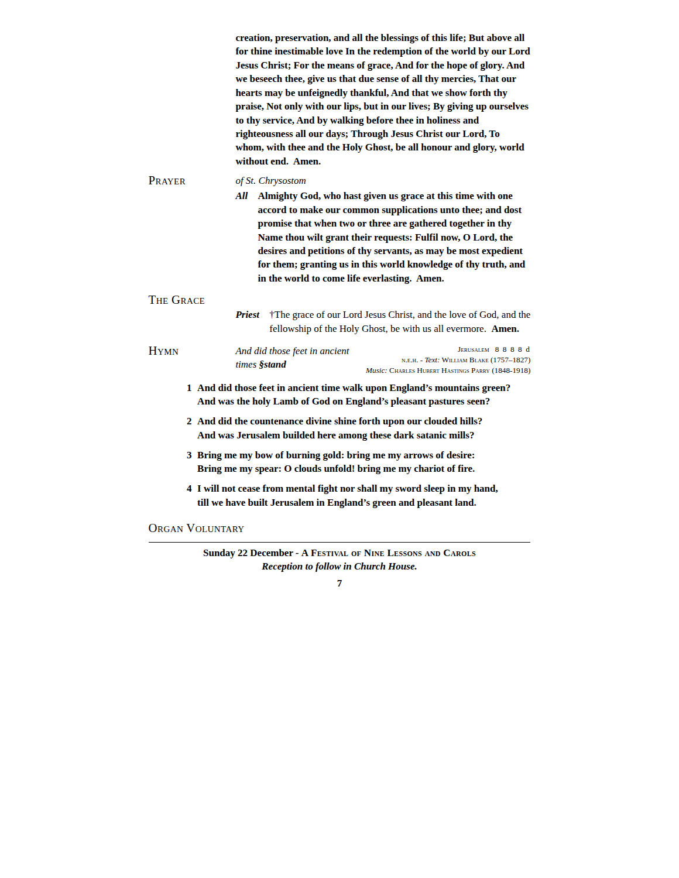creation, preservation, and all the blessings of this life; But above all for thine inestimable love In the redemption of the world by our Lord Jesus Christ; For the means of grace, And for the hope of glory. And we beseech thee, give us that due sense of all thy mercies, That our hearts may be unfeignedly thankful, And that we show forth thy praise, Not only with our lips, but in our lives; By giving up ourselves to thy service, And by walking before thee in holiness and righteousness all our days; Through Jesus Christ our Lord, To whom, with thee and the Holy Ghost, be all honour and glory, world without end. Amen.
Prayer
of St. Chrysostom
All Almighty God, who hast given us grace at this time with one accord to make our common supplications unto thee; and dost promise that when two or three are gathered together in thy Name thou wilt grant their requests: Fulfil now, O Lord, the desires and petitions of thy servants, as may be most expedient for them; granting us in this world knowledge of thy truth, and in the world to come life everlasting. Amen.
The Grace
Priest †The grace of our Lord Jesus Christ, and the love of God, and the fellowship of the Holy Ghost, be with us all evermore. Amen.
Hymn
And did those feet in ancient times §stand
Jerusalem 8 8 8 8 d
n.e.h. - Text: William Blake (1757–1827)
Music: Charles Hubert Hastings Parry (1848-1918)
1 And did those feet in ancient time walk upon England’s mountains green? And was the holy Lamb of God on England’s pleasant pastures seen?
2 And did the countenance divine shine forth upon our clouded hills? And was Jerusalem builded here among these dark satanic mills?
3 Bring me my bow of burning gold: bring me my arrows of desire: Bring me my spear: O clouds unfold! bring me my chariot of fire.
4 I will not cease from mental fight nor shall my sword sleep in my hand, till we have built Jerusalem in England’s green and pleasant land.
Organ Voluntary
Sunday 22 December - A Festival of Nine Lessons and Carols
Reception to follow in Church House.
7